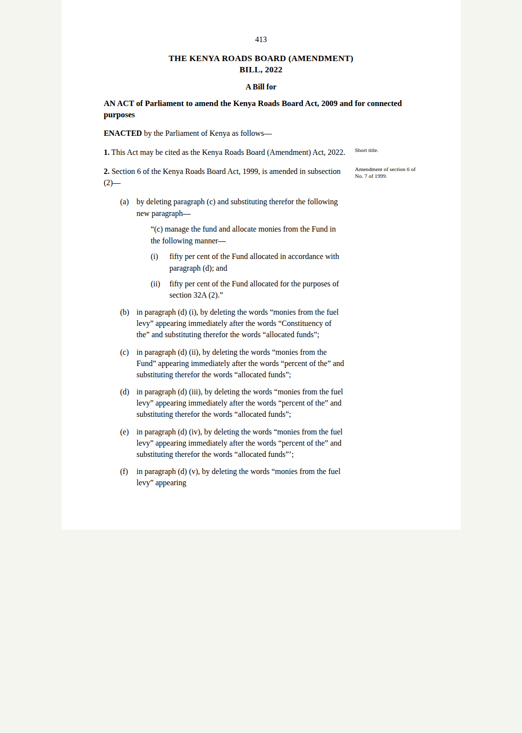413
THE KENYA ROADS BOARD (AMENDMENT)
BILL, 2022
A Bill for
AN ACT of Parliament to amend the Kenya Roads Board Act, 2009 and for connected purposes
ENACTED by the Parliament of Kenya as follows—
Short title. 1. This Act may be cited as the Kenya Roads Board (Amendment) Act, 2022.
Amendment of section 6 of No. 7 of 1999. 2. Section 6 of the Kenya Roads Board Act, 1999, is amended in subsection (2)—
(a) by deleting paragraph (c) and substituting therefor the following new paragraph—
“(c) manage the fund and allocate monies from the Fund in the following manner—
(i) fifty per cent of the Fund allocated in accordance with paragraph (d); and
(ii) fifty per cent of the Fund allocated for the purposes of section 32A (2).”
(b) in paragraph (d) (i), by deleting the words “monies from the fuel levy” appearing immediately after the words “Constituency of the” and substituting therefor the words “allocated funds”;
(c) in paragraph (d) (ii), by deleting the words “monies from the Fund” appearing immediately after the words “percent of the” and substituting therefor the words “allocated funds”;
(d) in paragraph (d) (iii), by deleting the words “monies from the fuel levy” appearing immediately after the words “percent of the” and substituting therefor the words “allocated funds”;
(e) in paragraph (d) (iv), by deleting the words “monies from the fuel levy” appearing immediately after the words “percent of the” and substituting therefor the words “allocated funds”’;
(f) in paragraph (d) (v), by deleting the words “monies from the fuel levy” appearing